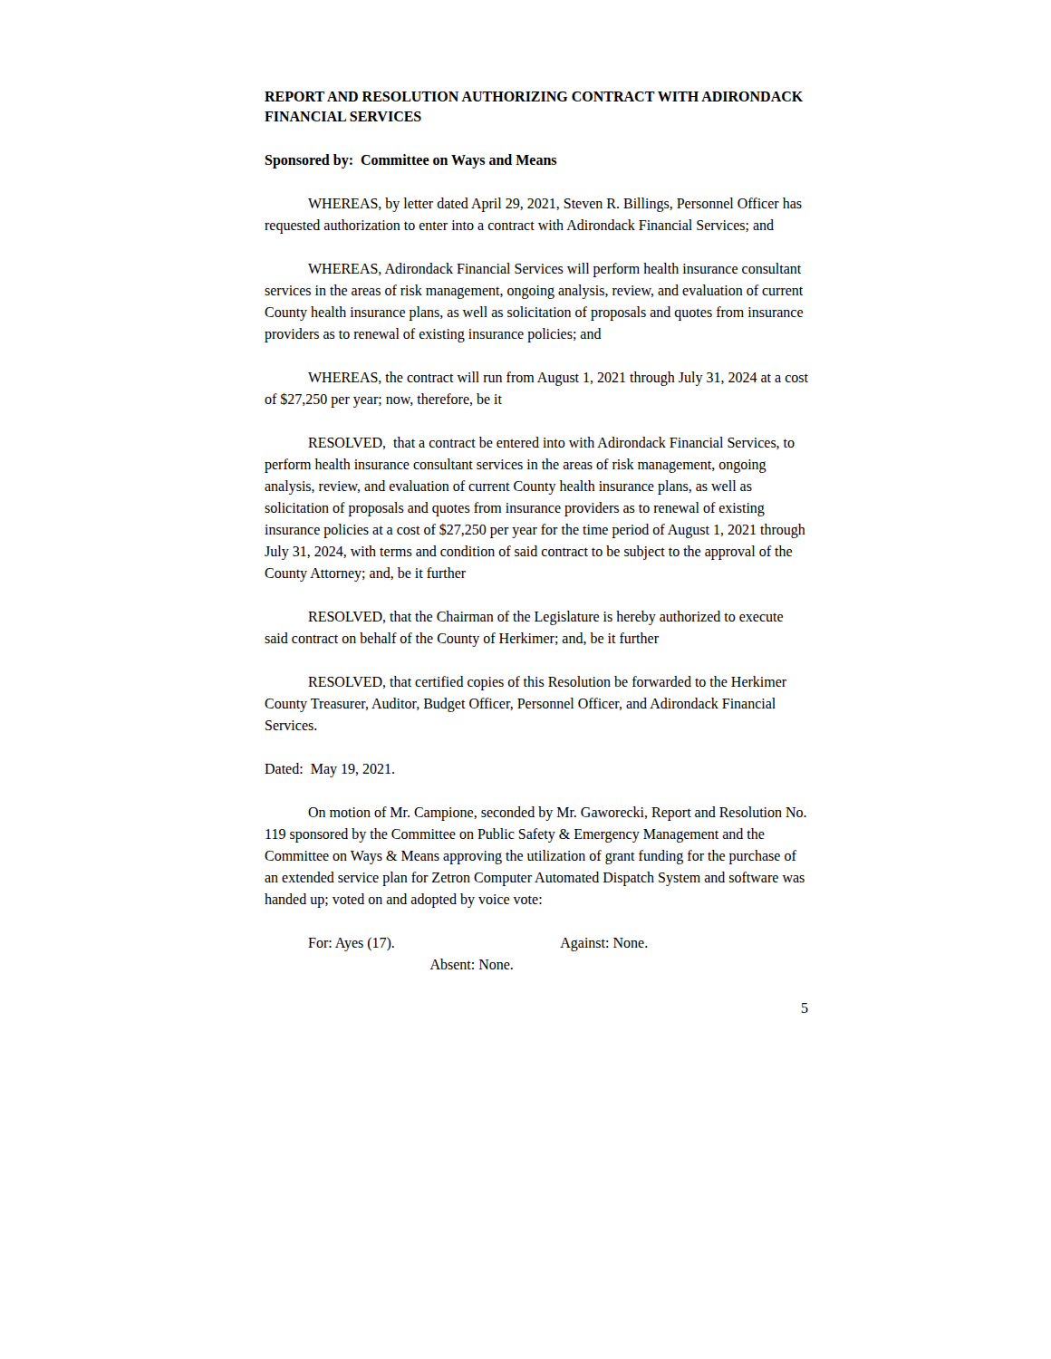REPORT AND RESOLUTION AUTHORIZING CONTRACT WITH ADIRONDACK FINANCIAL SERVICES
Sponsored by: Committee on Ways and Means
WHEREAS, by letter dated April 29, 2021, Steven R. Billings, Personnel Officer has requested authorization to enter into a contract with Adirondack Financial Services; and
WHEREAS, Adirondack Financial Services will perform health insurance consultant services in the areas of risk management, ongoing analysis, review, and evaluation of current County health insurance plans, as well as solicitation of proposals and quotes from insurance providers as to renewal of existing insurance policies; and
WHEREAS, the contract will run from August 1, 2021 through July 31, 2024 at a cost of $27,250 per year; now, therefore, be it
RESOLVED, that a contract be entered into with Adirondack Financial Services, to perform health insurance consultant services in the areas of risk management, ongoing analysis, review, and evaluation of current County health insurance plans, as well as solicitation of proposals and quotes from insurance providers as to renewal of existing insurance policies at a cost of $27,250 per year for the time period of August 1, 2021 through July 31, 2024, with terms and condition of said contract to be subject to the approval of the County Attorney; and, be it further
RESOLVED, that the Chairman of the Legislature is hereby authorized to execute said contract on behalf of the County of Herkimer; and, be it further
RESOLVED, that certified copies of this Resolution be forwarded to the Herkimer County Treasurer, Auditor, Budget Officer, Personnel Officer, and Adirondack Financial Services.
Dated: May 19, 2021.
On motion of Mr. Campione, seconded by Mr. Gaworecki, Report and Resolution No. 119 sponsored by the Committee on Public Safety & Emergency Management and the Committee on Ways & Means approving the utilization of grant funding for the purchase of an extended service plan for Zetron Computer Automated Dispatch System and software was handed up; voted on and adopted by voice vote:
For: Ayes (17).Against: None. Absent: None.
5